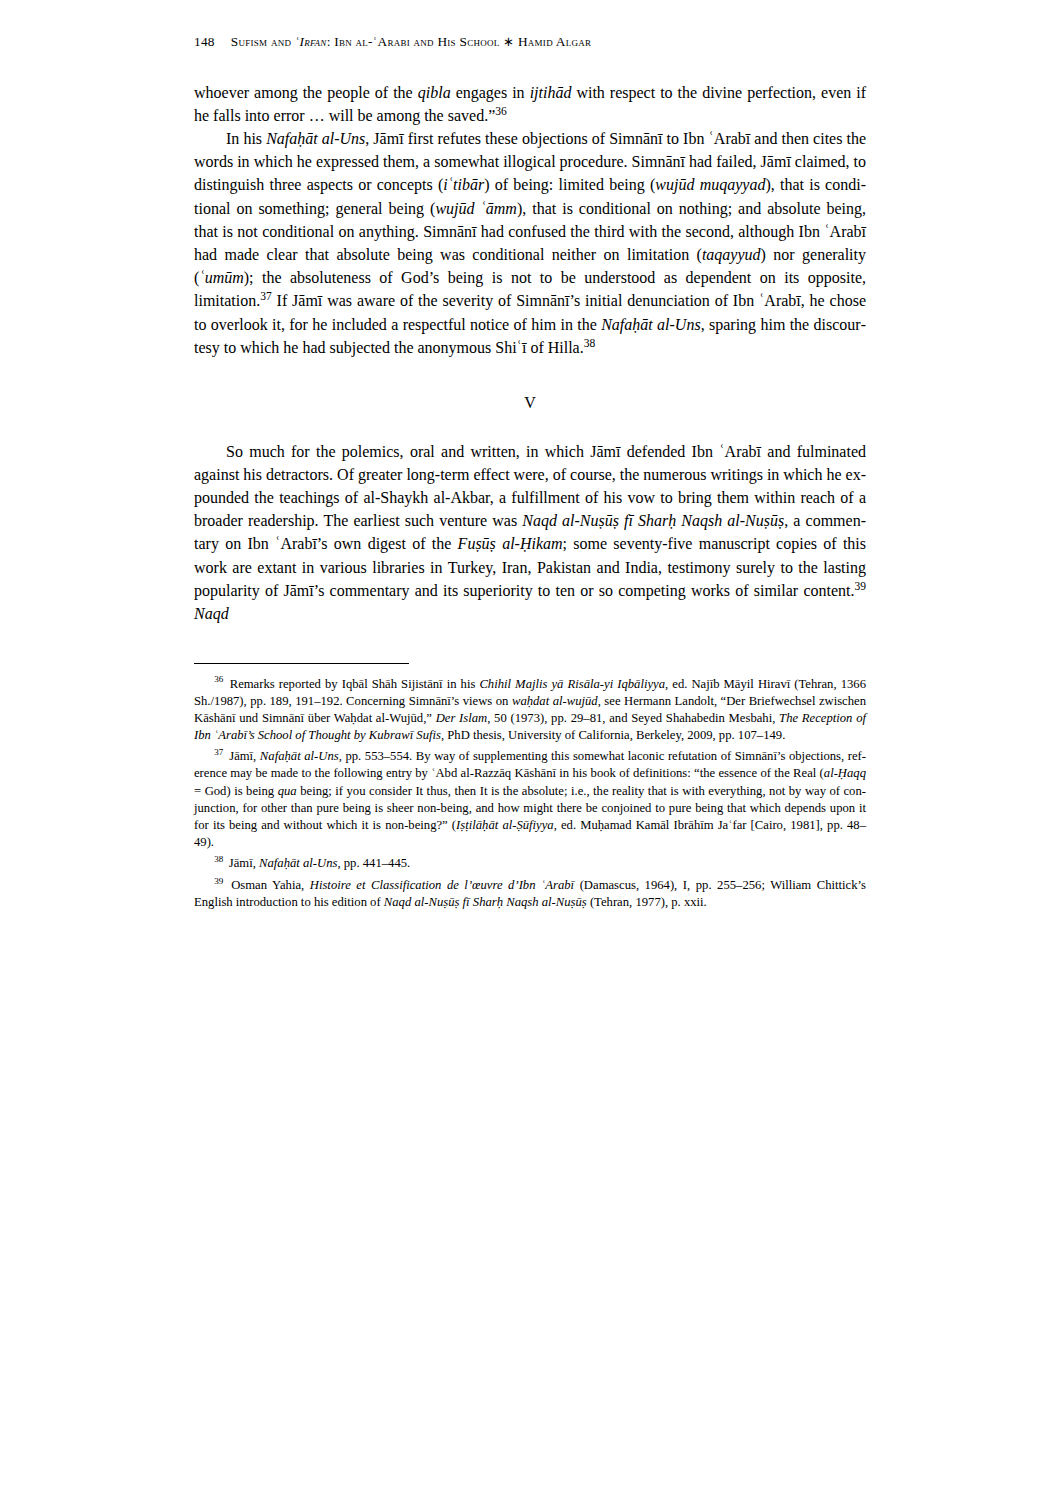148 Sufism and ʿIrfan: Ibn al-ʿArabi and His School ∗ Hamid Algar
whoever among the people of the qibla engages in ijtihād with respect to the divine perfection, even if he falls into error … will be among the saved.”36
In his Nafaḥāt al-Uns, Jāmī first refutes these objections of Simnānī to Ibn ʿArabī and then cites the words in which he expressed them, a somewhat illogical procedure. Simnānī had failed, Jāmī claimed, to distinguish three aspects or concepts (iʿtibār) of being: limited being (wujūd muqayyad), that is conditional on something; general being (wujūd ʿāmm), that is conditional on nothing; and absolute being, that is not conditional on anything. Simnānī had confused the third with the second, although Ibn ʿArabī had made clear that absolute being was conditional neither on limitation (taqayyud) nor generality (ʿumūm); the absoluteness of God’s being is not to be understood as dependent on its opposite, limitation.37 If Jāmī was aware of the severity of Simnānī’s initial denunciation of Ibn ʿArabī, he chose to overlook it, for he included a respectful notice of him in the Nafaḥāt al-Uns, sparing him the discourtesy to which he had subjected the anonymous Shiʿī of Hilla.38
V
So much for the polemics, oral and written, in which Jāmī defended Ibn ʿArabī and fulminated against his detractors. Of greater long-term effect were, of course, the numerous writings in which he expounded the teachings of al-Shaykh al-Akbar, a fulfillment of his vow to bring them within reach of a broader readership. The earliest such venture was Naqd al-Nuṣūṣ fī Sharḥ Naqsh al-Nuṣūṣ, a commentary on Ibn ʿArabī’s own digest of the Fuṣūṣ al-Ḥikam; some seventy-five manuscript copies of this work are extant in various libraries in Turkey, Iran, Pakistan and India, testimony surely to the lasting popularity of Jāmī’s commentary and its superiority to ten or so competing works of similar content.39 Naqd
36 Remarks reported by Iqbāl Shāh Sijistānī in his Chihil Majlis yā Risāla-yi Iqbāliyya, ed. Najīb Māyil Hiravī (Tehran, 1366 Sh./1987), pp. 189, 191–192. Concerning Simnānī’s views on waḥdat al-wujūd, see Hermann Landolt, “Der Briefwechsel zwischen Kāshānī und Simnānī über Waḥdat al-Wujūd,” Der Islam, 50 (1973), pp. 29–81, and Seyed Shahabedin Mesbahi, The Reception of Ibn ʿArabī’s School of Thought by Kubrawī Sufis, PhD thesis, University of California, Berkeley, 2009, pp. 107–149.
37 Jāmī, Nafaḥāt al-Uns, pp. 553–554. By way of supplementing this somewhat laconic refutation of Simnānī’s objections, reference may be made to the following entry by ʿAbd al-Razzāq Kāshānī in his book of definitions: “the essence of the Real (al-Ḥaqq = God) is being qua being; if you consider It thus, then It is the absolute; i.e., the reality that is with everything, not by way of conjunction, for other than pure being is sheer non-being, and how might there be conjoined to pure being that which depends upon it for its being and without which it is non-being?” (Iṣṭilāḥāt al-Ṣūfiyya, ed. Muḥamad Kamāl Ibrāhīm Jaʿfar [Cairo, 1981], pp. 48–49).
38 Jāmī, Nafaḥāt al-Uns, pp. 441–445.
39 Osman Yahia, Histoire et Classification de l’œuvre d’Ibn ʿArabī (Damascus, 1964), I, pp. 255–256; William Chittick’s English introduction to his edition of Naqd al-Nuṣūṣ fī Sharḥ Naqsh al-Nuṣūṣ (Tehran, 1977), p. xxii.